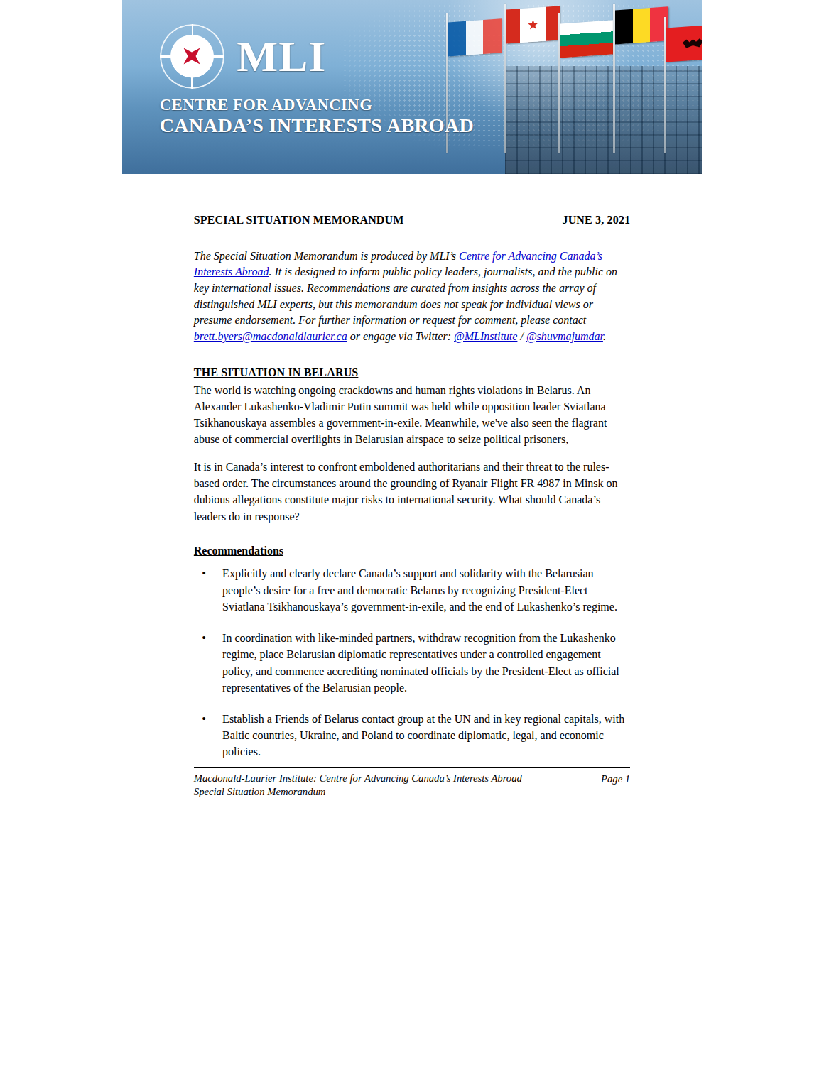MLI
Centre for Advancing
Canada’s Interests Abroad
Special Situation Memorandum June 3, 2021
The Special Situation Memorandum is produced by MLI’s Centre for Advancing Canada’s Interests Abroad. It is designed to inform public policy leaders, journalists, and the public on key international issues. Recommendations are curated from insights across the array of distinguished MLI experts, but this memorandum does not speak for individual views or presume endorsement. For further information or request for comment, please contact brett.byers@macdonaldlaurier.ca or engage via Twitter: @MLInstitute / @shuvmajumdar.
The Situation in Belarus
The world is watching ongoing crackdowns and human rights violations in Belarus. An Alexander Lukashenko-Vladimir Putin summit was held while opposition leader Sviatlana Tsikhanouskaya assembles a government-in-exile. Meanwhile, we've also seen the flagrant abuse of commercial overflights in Belarusian airspace to seize political prisoners,
It is in Canada’s interest to confront emboldened authoritarians and their threat to the rules-based order. The circumstances around the grounding of Ryanair Flight FR 4987 in Minsk on dubious allegations constitute major risks to international security. What should Canada’s leaders do in response?
Recommendations
Explicitly and clearly declare Canada’s support and solidarity with the Belarusian people’s desire for a free and democratic Belarus by recognizing President-Elect Sviatlana Tsikhanouskaya’s government-in-exile, and the end of Lukashenko’s regime.
In coordination with like-minded partners, withdraw recognition from the Lukashenko regime, place Belarusian diplomatic representatives under a controlled engagement policy, and commence accrediting nominated officials by the President-Elect as official representatives of the Belarusian people.
Establish a Friends of Belarus contact group at the UN and in key regional capitals, with Baltic countries, Ukraine, and Poland to coordinate diplomatic, legal, and economic policies.
Macdonald-Laurier Institute: Centre for Advancing Canada’s Interests Abroad
Special Situation Memorandum
Page 1